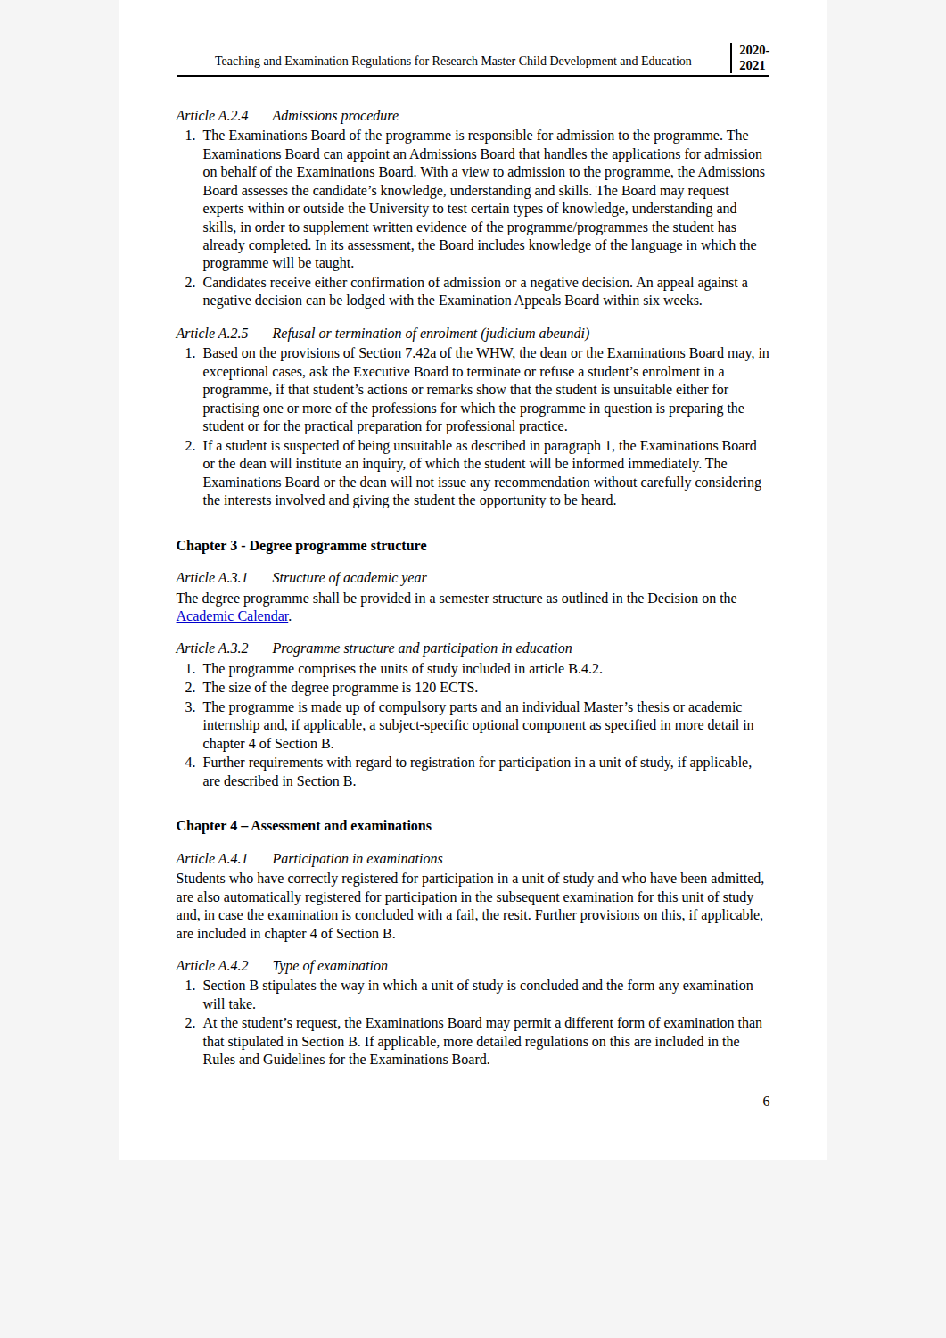Teaching and Examination Regulations for Research Master Child Development and Education
2020-
2021
Article A.2.4 Admissions procedure
The Examinations Board of the programme is responsible for admission to the programme. The Examinations Board can appoint an Admissions Board that handles the applications for admission on behalf of the Examinations Board. With a view to admission to the programme, the Admissions Board assesses the candidate’s knowledge, understanding and skills. The Board may request experts within or outside the University to test certain types of knowledge, understanding and skills, in order to supplement written evidence of the programme/programmes the student has already completed. In its assessment, the Board includes knowledge of the language in which the programme will be taught.
Candidates receive either confirmation of admission or a negative decision. An appeal against a negative decision can be lodged with the Examination Appeals Board within six weeks.
Article A.2.5 Refusal or termination of enrolment (judicium abeundi)
Based on the provisions of Section 7.42a of the WHW, the dean or the Examinations Board may, in exceptional cases, ask the Executive Board to terminate or refuse a student’s enrolment in a programme, if that student’s actions or remarks show that the student is unsuitable either for practising one or more of the professions for which the programme in question is preparing the student or for the practical preparation for professional practice.
If a student is suspected of being unsuitable as described in paragraph 1, the Examinations Board or the dean will institute an inquiry, of which the student will be informed immediately. The Examinations Board or the dean will not issue any recommendation without carefully considering the interests involved and giving the student the opportunity to be heard.
Chapter 3 - Degree programme structure
Article A.3.1 Structure of academic year
The degree programme shall be provided in a semester structure as outlined in the Decision on the Academic Calendar.
Article A.3.2 Programme structure and participation in education
The programme comprises the units of study included in article B.4.2.
The size of the degree programme is 120 ECTS.
The programme is made up of compulsory parts and an individual Master’s thesis or academic internship and, if applicable, a subject-specific optional component as specified in more detail in chapter 4 of Section B.
Further requirements with regard to registration for participation in a unit of study, if applicable, are described in Section B.
Chapter 4 – Assessment and examinations
Article A.4.1 Participation in examinations
Students who have correctly registered for participation in a unit of study and who have been admitted, are also automatically registered for participation in the subsequent examination for this unit of study and, in case the examination is concluded with a fail, the resit. Further provisions on this, if applicable, are included in chapter 4 of Section B.
Article A.4.2 Type of examination
Section B stipulates the way in which a unit of study is concluded and the form any examination will take.
At the student’s request, the Examinations Board may permit a different form of examination than that stipulated in Section B. If applicable, more detailed regulations on this are included in the Rules and Guidelines for the Examinations Board.
6